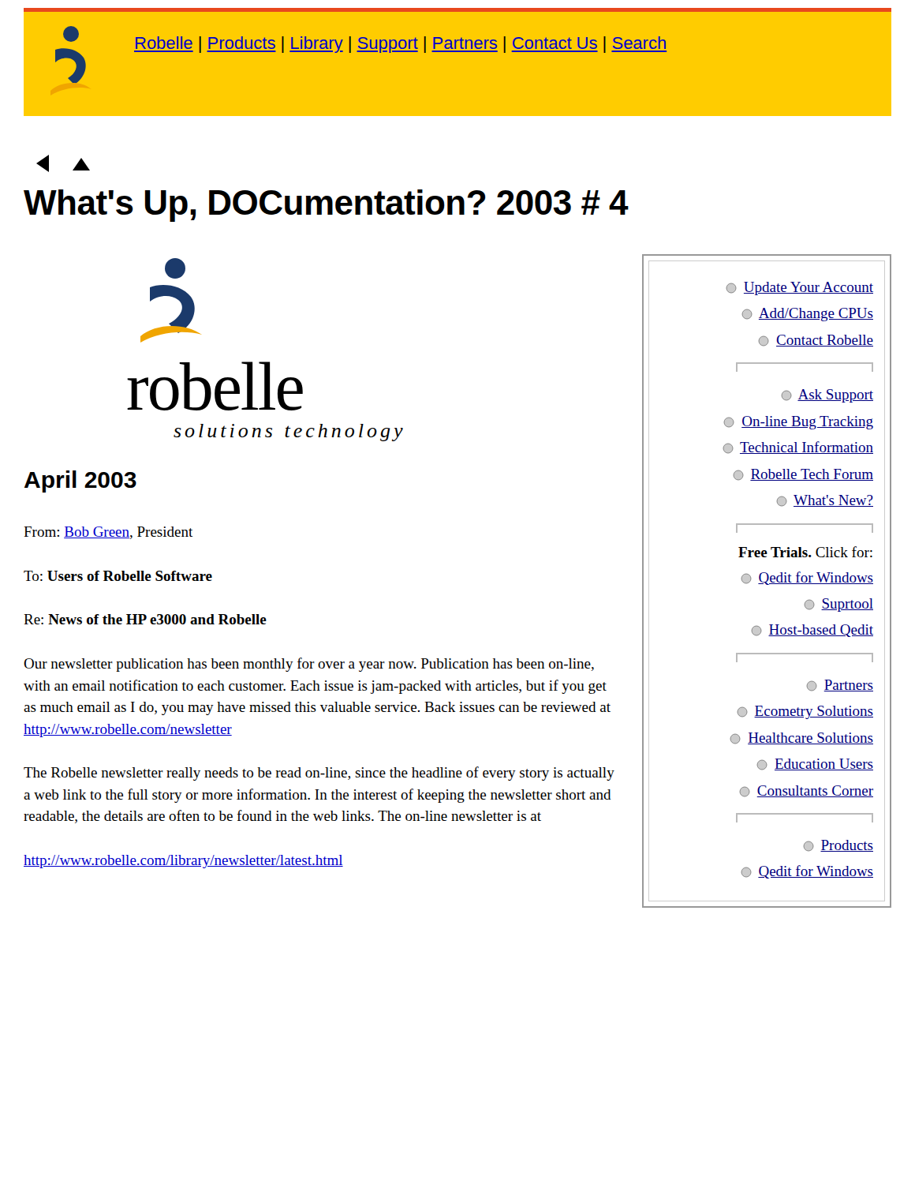Robelle | Products | Library | Support | Partners | Contact Us | Search
What's Up, DOCumentation? 2003 # 4
robelle
solutions technology
April 2003
From: Bob Green, President
To: Users of Robelle Software
Re: News of the HP e3000 and Robelle
Our newsletter publication has been monthly for over a year now. Publication has been on-line, with an email notification to each customer. Each issue is jam-packed with articles, but if you get as much email as I do, you may have missed this valuable service. Back issues can be reviewed at http://www.robelle.com/newsletter
The Robelle newsletter really needs to be read on-line, since the headline of every story is actually a web link to the full story or more information. In the interest of keeping the newsletter short and readable, the details are often to be found in the web links. The on-line newsletter is at
http://www.robelle.com/library/newsletter/latest.html
Update Your Account
Add/Change CPUs
Contact Robelle
Ask Support
On-line Bug Tracking
Technical Information
Robelle Tech Forum
What's New?
Free Trials. Click for:
Qedit for Windows
Suprtool
Host-based Qedit
Partners
Ecometry Solutions
Healthcare Solutions
Education Users
Consultants Corner
Products
Qedit for Windows